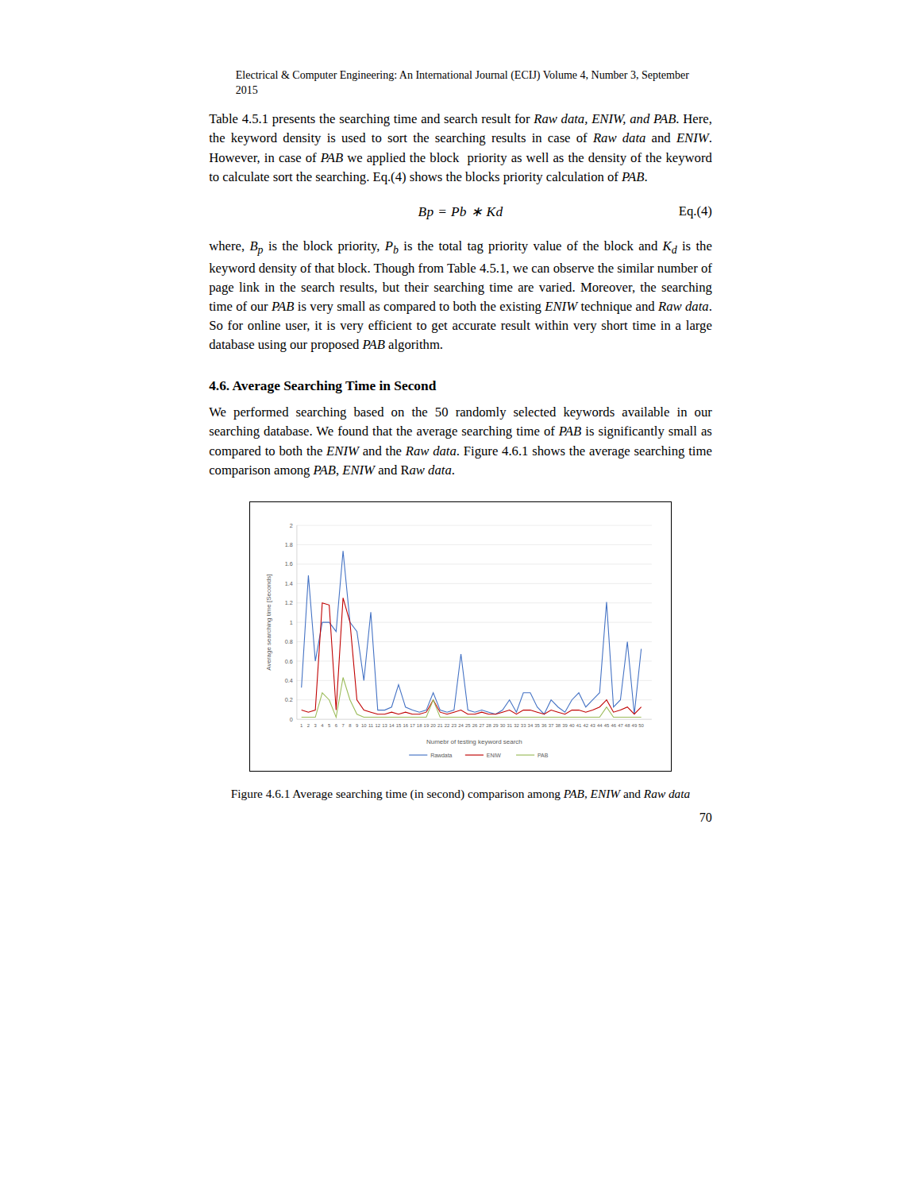Electrical & Computer Engineering: An International Journal (ECIJ) Volume 4, Number 3, September 2015
Table 4.5.1 presents the searching time and search result for Raw data, ENIW, and PAB. Here, the keyword density is used to sort the searching results in case of Raw data and ENIW. However, in case of PAB we applied the block priority as well as the density of the keyword to calculate sort the searching. Eq.(4) shows the blocks priority calculation of PAB.
Bp = Pb ∗ Kd Eq.(4)
where, Bp is the block priority, Pb is the total tag priority value of the block and Kd is the keyword density of that block. Though from Table 4.5.1, we can observe the similar number of page link in the search results, but their searching time are varied. Moreover, the searching time of our PAB is very small as compared to both the existing ENIW technique and Raw data. So for online user, it is very efficient to get accurate result within very short time in a large database using our proposed PAB algorithm.
4.6. Average Searching Time in Second
We performed searching based on the 50 randomly selected keywords available in our searching database. We found that the average searching time of PAB is significantly small as compared to both the ENIW and the Raw data. Figure 4.6.1 shows the average searching time comparison among PAB, ENIW and Raw data.
2 1.8 1.6 1.4 1.2 1 0.8 0.6 0.4 0.2 0 Average searching time [Seconds] Numebr of testing keyword search 1 2 3 4 5 6 7 8 9 10 11 12 13 14 15 16 17 18 19 20 21 22 23 24 25 26 27 28 29 30 31 32 33 34 35 36 37 38 39 40 41 42 43 44 45 46 47 48 49 50 Rawdata ENIW PAB
Figure 4.6.1 Average searching time (in second) comparison among PAB, ENIW and Raw data
70